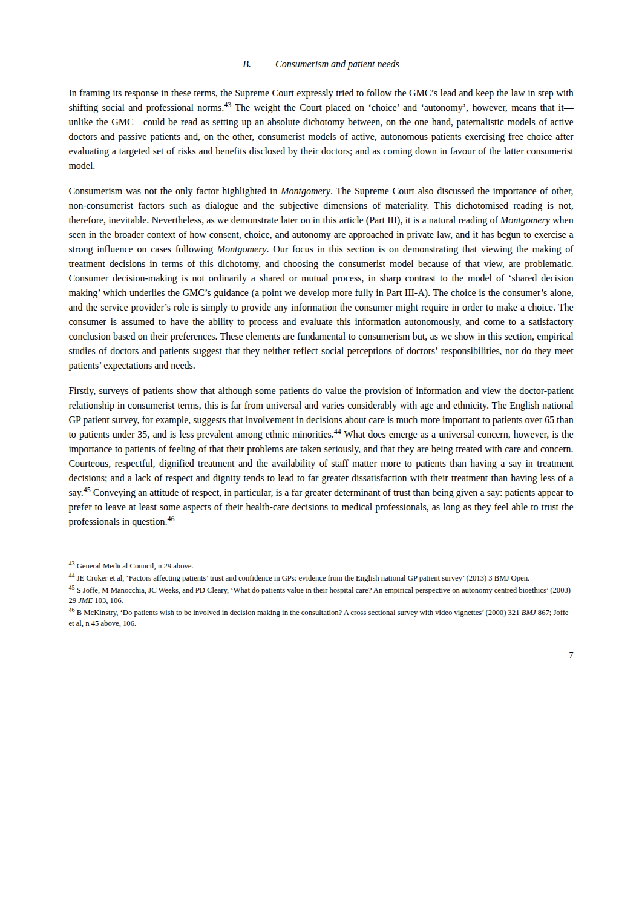B. Consumerism and patient needs
In framing its response in these terms, the Supreme Court expressly tried to follow the GMC’s lead and keep the law in step with shifting social and professional norms.43 The weight the Court placed on ‘choice’ and ‘autonomy’, however, means that it—unlike the GMC—could be read as setting up an absolute dichotomy between, on the one hand, paternalistic models of active doctors and passive patients and, on the other, consumerist models of active, autonomous patients exercising free choice after evaluating a targeted set of risks and benefits disclosed by their doctors; and as coming down in favour of the latter consumerist model.
Consumerism was not the only factor highlighted in Montgomery. The Supreme Court also discussed the importance of other, non-consumerist factors such as dialogue and the subjective dimensions of materiality. This dichotomised reading is not, therefore, inevitable. Nevertheless, as we demonstrate later on in this article (Part III), it is a natural reading of Montgomery when seen in the broader context of how consent, choice, and autonomy are approached in private law, and it has begun to exercise a strong influence on cases following Montgomery. Our focus in this section is on demonstrating that viewing the making of treatment decisions in terms of this dichotomy, and choosing the consumerist model because of that view, are problematic. Consumer decision-making is not ordinarily a shared or mutual process, in sharp contrast to the model of ‘shared decision making’ which underlies the GMC’s guidance (a point we develop more fully in Part III-A). The choice is the consumer’s alone, and the service provider’s role is simply to provide any information the consumer might require in order to make a choice. The consumer is assumed to have the ability to process and evaluate this information autonomously, and come to a satisfactory conclusion based on their preferences. These elements are fundamental to consumerism but, as we show in this section, empirical studies of doctors and patients suggest that they neither reflect social perceptions of doctors’ responsibilities, nor do they meet patients’ expectations and needs.
Firstly, surveys of patients show that although some patients do value the provision of information and view the doctor-patient relationship in consumerist terms, this is far from universal and varies considerably with age and ethnicity. The English national GP patient survey, for example, suggests that involvement in decisions about care is much more important to patients over 65 than to patients under 35, and is less prevalent among ethnic minorities.44 What does emerge as a universal concern, however, is the importance to patients of feeling of that their problems are taken seriously, and that they are being treated with care and concern. Courteous, respectful, dignified treatment and the availability of staff matter more to patients than having a say in treatment decisions; and a lack of respect and dignity tends to lead to far greater dissatisfaction with their treatment than having less of a say.45 Conveying an attitude of respect, in particular, is a far greater determinant of trust than being given a say: patients appear to prefer to leave at least some aspects of their health-care decisions to medical professionals, as long as they feel able to trust the professionals in question.46
43 General Medical Council, n 29 above.
44 JE Croker et al, ‘Factors affecting patients’ trust and confidence in GPs: evidence from the English national GP patient survey’ (2013) 3 BMJ Open.
45 S Joffe, M Manocchia, JC Weeks, and PD Cleary, ‘What do patients value in their hospital care? An empirical perspective on autonomy centred bioethics’ (2003) 29 JME 103, 106.
46 B McKinstry, ‘Do patients wish to be involved in decision making in the consultation? A cross sectional survey with video vignettes’ (2000) 321 BMJ 867; Joffe et al, n 45 above, 106.
7